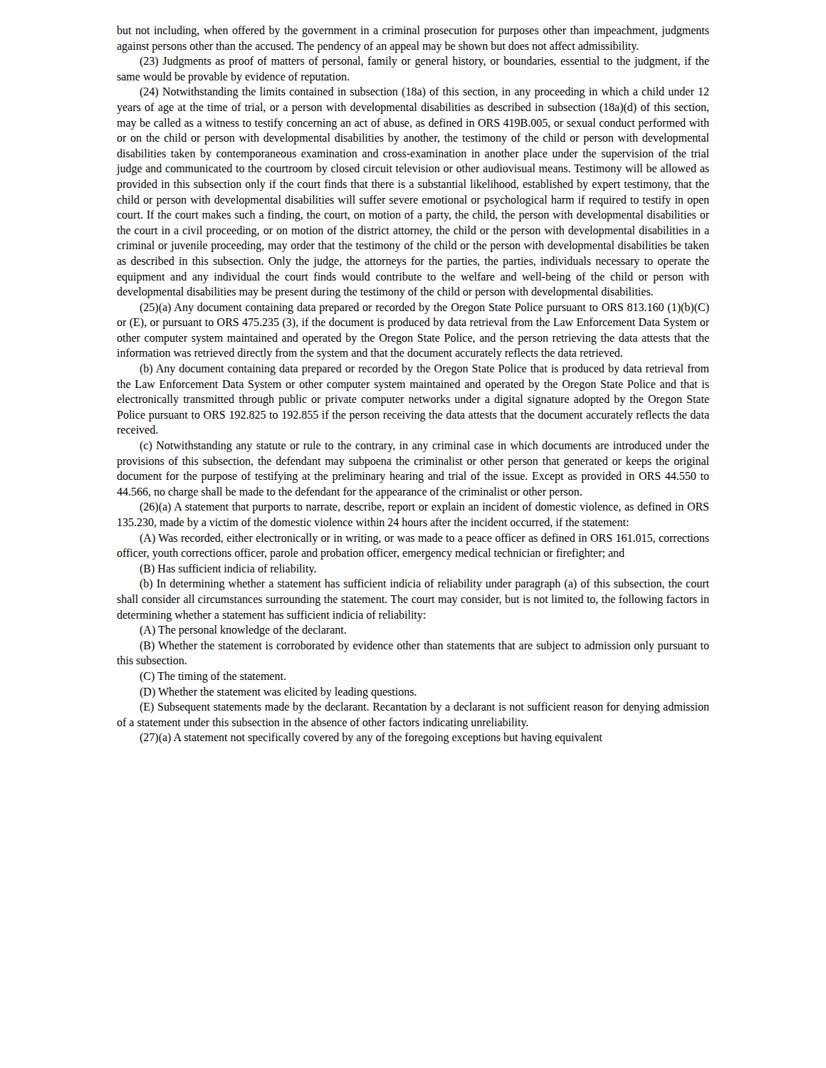but not including, when offered by the government in a criminal prosecution for purposes other than impeachment, judgments against persons other than the accused. The pendency of an appeal may be shown but does not affect admissibility.
(23) Judgments as proof of matters of personal, family or general history, or boundaries, essential to the judgment, if the same would be provable by evidence of reputation.
(24) Notwithstanding the limits contained in subsection (18a) of this section, in any proceeding in which a child under 12 years of age at the time of trial, or a person with developmental disabilities as described in subsection (18a)(d) of this section, may be called as a witness to testify concerning an act of abuse, as defined in ORS 419B.005, or sexual conduct performed with or on the child or person with developmental disabilities by another, the testimony of the child or person with developmental disabilities taken by contemporaneous examination and cross-examination in another place under the supervision of the trial judge and communicated to the courtroom by closed circuit television or other audiovisual means. Testimony will be allowed as provided in this subsection only if the court finds that there is a substantial likelihood, established by expert testimony, that the child or person with developmental disabilities will suffer severe emotional or psychological harm if required to testify in open court. If the court makes such a finding, the court, on motion of a party, the child, the person with developmental disabilities or the court in a civil proceeding, or on motion of the district attorney, the child or the person with developmental disabilities in a criminal or juvenile proceeding, may order that the testimony of the child or the person with developmental disabilities be taken as described in this subsection. Only the judge, the attorneys for the parties, the parties, individuals necessary to operate the equipment and any individual the court finds would contribute to the welfare and well-being of the child or person with developmental disabilities may be present during the testimony of the child or person with developmental disabilities.
(25)(a) Any document containing data prepared or recorded by the Oregon State Police pursuant to ORS 813.160 (1)(b)(C) or (E), or pursuant to ORS 475.235 (3), if the document is produced by data retrieval from the Law Enforcement Data System or other computer system maintained and operated by the Oregon State Police, and the person retrieving the data attests that the information was retrieved directly from the system and that the document accurately reflects the data retrieved.
(b) Any document containing data prepared or recorded by the Oregon State Police that is produced by data retrieval from the Law Enforcement Data System or other computer system maintained and operated by the Oregon State Police and that is electronically transmitted through public or private computer networks under a digital signature adopted by the Oregon State Police pursuant to ORS 192.825 to 192.855 if the person receiving the data attests that the document accurately reflects the data received.
(c) Notwithstanding any statute or rule to the contrary, in any criminal case in which documents are introduced under the provisions of this subsection, the defendant may subpoena the criminalist or other person that generated or keeps the original document for the purpose of testifying at the preliminary hearing and trial of the issue. Except as provided in ORS 44.550 to 44.566, no charge shall be made to the defendant for the appearance of the criminalist or other person.
(26)(a) A statement that purports to narrate, describe, report or explain an incident of domestic violence, as defined in ORS 135.230, made by a victim of the domestic violence within 24 hours after the incident occurred, if the statement:
(A) Was recorded, either electronically or in writing, or was made to a peace officer as defined in ORS 161.015, corrections officer, youth corrections officer, parole and probation officer, emergency medical technician or firefighter; and
(B) Has sufficient indicia of reliability.
(b) In determining whether a statement has sufficient indicia of reliability under paragraph (a) of this subsection, the court shall consider all circumstances surrounding the statement. The court may consider, but is not limited to, the following factors in determining whether a statement has sufficient indicia of reliability:
(A) The personal knowledge of the declarant.
(B) Whether the statement is corroborated by evidence other than statements that are subject to admission only pursuant to this subsection.
(C) The timing of the statement.
(D) Whether the statement was elicited by leading questions.
(E) Subsequent statements made by the declarant. Recantation by a declarant is not sufficient reason for denying admission of a statement under this subsection in the absence of other factors indicating unreliability.
(27)(a) A statement not specifically covered by any of the foregoing exceptions but having equivalent